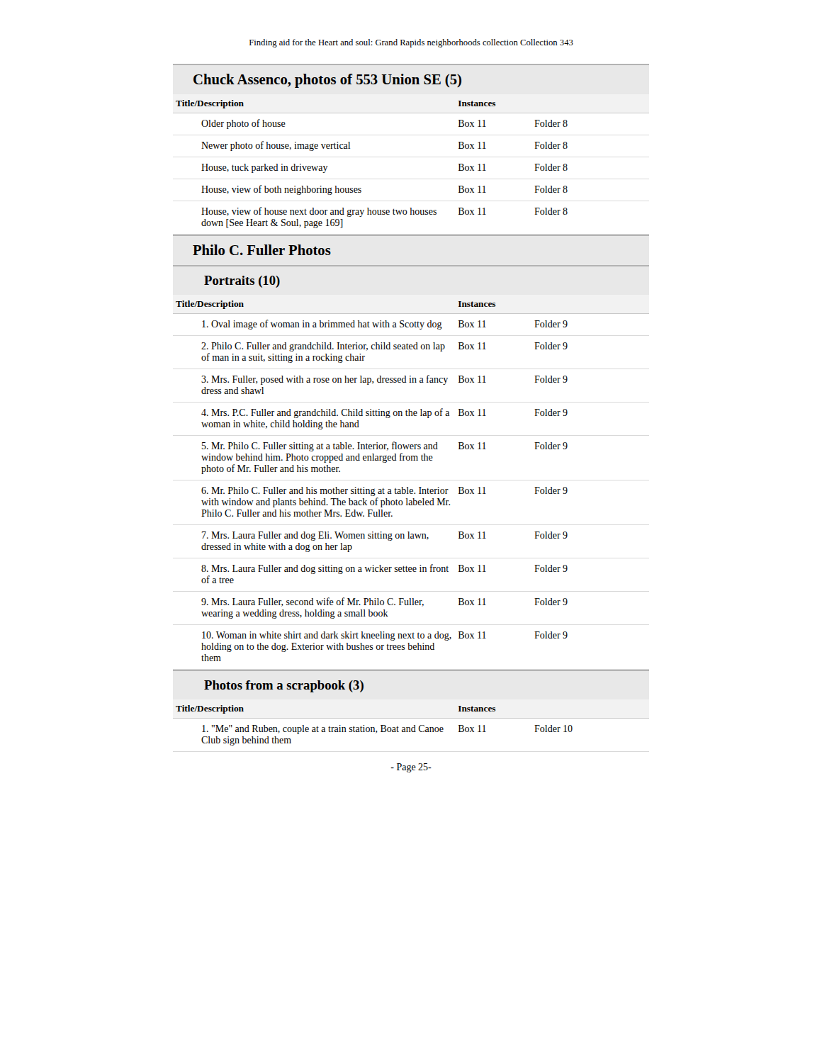Finding aid for the Heart and soul: Grand Rapids neighborhoods collection Collection 343
Chuck Assenco, photos of 553 Union SE (5)
| Title/Description | Instances | |
| --- | --- | --- |
| Older photo of house | Box 11 | Folder 8 |
| Newer photo of house, image vertical | Box 11 | Folder 8 |
| House, tuck parked in driveway | Box 11 | Folder 8 |
| House, view of both neighboring houses | Box 11 | Folder 8 |
| House, view of house next door and gray house two houses down [See Heart & Soul, page 169] | Box 11 | Folder 8 |
Philo C. Fuller Photos
Portraits (10)
| Title/Description | Instances | |
| --- | --- | --- |
| 1. Oval image of woman in a brimmed hat with a Scotty dog | Box 11 | Folder 9 |
| 2. Philo C. Fuller and grandchild. Interior, child seated on lap of man in a suit, sitting in a rocking chair | Box 11 | Folder 9 |
| 3. Mrs. Fuller, posed with a rose on her lap, dressed in a fancy dress and shawl | Box 11 | Folder 9 |
| 4. Mrs. P.C. Fuller and grandchild. Child sitting on the lap of a woman in white, child holding the hand | Box 11 | Folder 9 |
| 5. Mr. Philo C. Fuller sitting at a table. Interior, flowers and window behind him. Photo cropped and enlarged from the photo of Mr. Fuller and his mother. | Box 11 | Folder 9 |
| 6. Mr. Philo C. Fuller and his mother sitting at a table. Interior with window and plants behind. The back of photo labeled Mr. Philo C. Fuller and his mother Mrs. Edw. Fuller. | Box 11 | Folder 9 |
| 7. Mrs. Laura Fuller and dog Eli. Women sitting on lawn, dressed in white with a dog on her lap | Box 11 | Folder 9 |
| 8. Mrs. Laura Fuller and dog sitting on a wicker settee in front of a tree | Box 11 | Folder 9 |
| 9. Mrs. Laura Fuller, second wife of Mr. Philo C. Fuller, wearing a wedding dress, holding a small book | Box 11 | Folder 9 |
| 10. Woman in white shirt and dark skirt kneeling next to a dog, holding on to the dog. Exterior with bushes or trees behind them | Box 11 | Folder 9 |
Photos from a scrapbook (3)
| Title/Description | Instances | |
| --- | --- | --- |
| 1. "Me" and Ruben, couple at a train station, Boat and Canoe Club sign behind them | Box 11 | Folder 10 |
- Page 25-